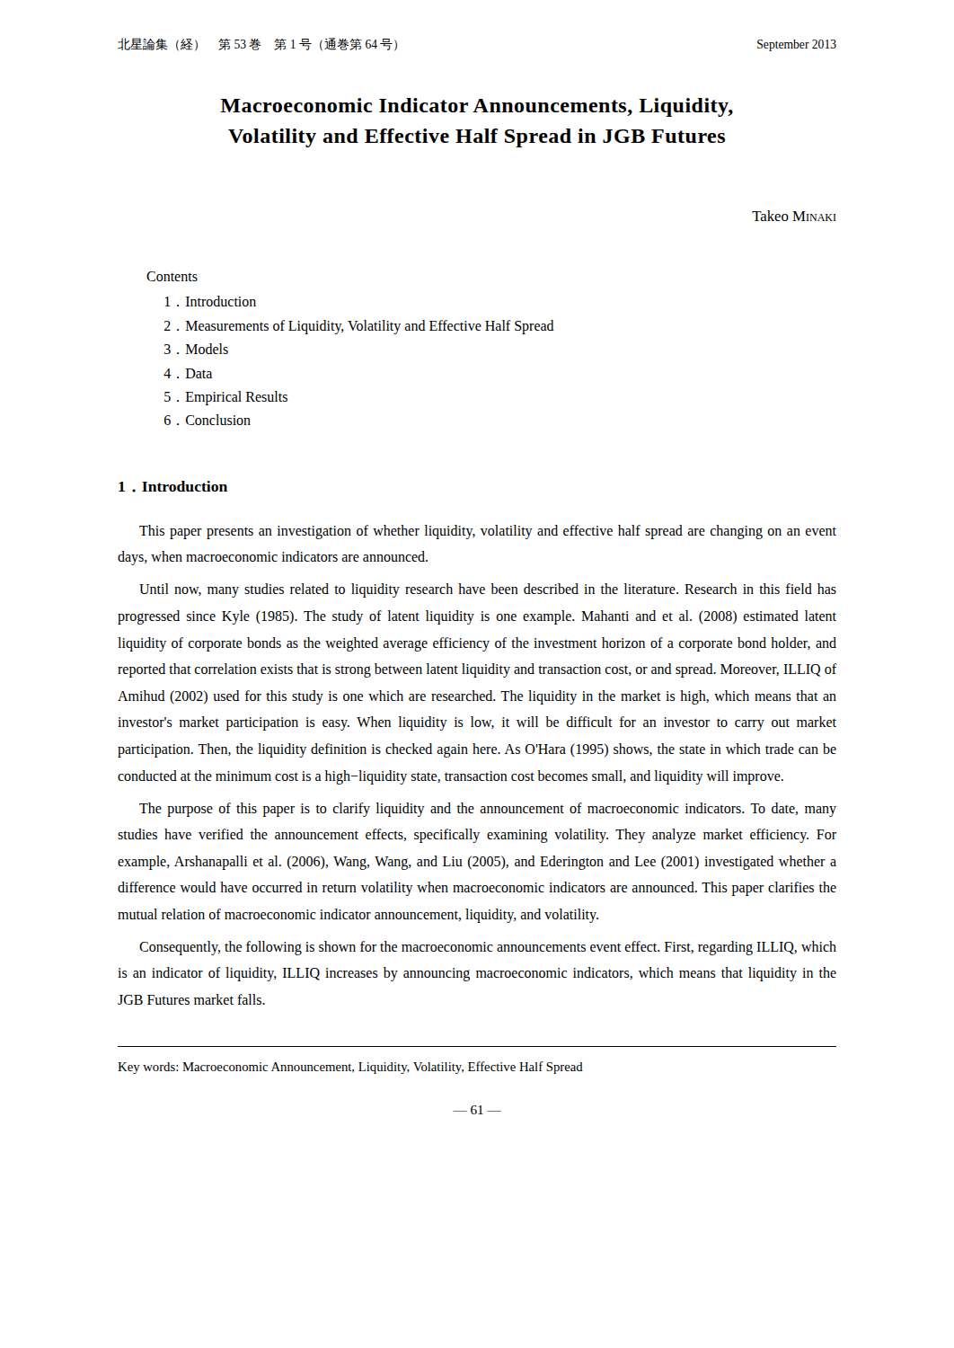北星論集（経）　第 53 巻　第 1 号（通巻第 64 号） September 2013
Macroeconomic Indicator Announcements, Liquidity,
Volatility and Effective Half Spread in JGB Futures
Takeo Minaki
Contents
1．Introduction
2．Measurements of Liquidity, Volatility and Effective Half Spread
3．Models
4．Data
5．Empirical Results
6．Conclusion
1．Introduction
This paper presents an investigation of whether liquidity, volatility and effective half spread are changing on an event days, when macroeconomic indicators are announced.
Until now, many studies related to liquidity research have been described in the literature. Research in this field has progressed since Kyle (1985). The study of latent liquidity is one example. Mahanti and et al. (2008) estimated latent liquidity of corporate bonds as the weighted average efficiency of the investment horizon of a corporate bond holder, and reported that correlation exists that is strong between latent liquidity and transaction cost, or and spread. Moreover, ILLIQ of Amihud (2002) used for this study is one which are researched. The liquidity in the market is high, which means that an investor's market participation is easy. When liquidity is low, it will be difficult for an investor to carry out market participation. Then, the liquidity definition is checked again here. As O'Hara (1995) shows, the state in which trade can be conducted at the minimum cost is a high−liquidity state, transaction cost becomes small, and liquidity will improve.
The purpose of this paper is to clarify liquidity and the announcement of macroeconomic indicators. To date, many studies have verified the announcement effects, specifically examining volatility. They analyze market efficiency. For example, Arshanapalli et al. (2006), Wang, Wang, and Liu (2005), and Ederington and Lee (2001) investigated whether a difference would have occurred in return volatility when macroeconomic indicators are announced. This paper clarifies the mutual relation of macroeconomic indicator announcement, liquidity, and volatility.
Consequently, the following is shown for the macroeconomic announcements event effect. First, regarding ILLIQ, which is an indicator of liquidity, ILLIQ increases by announcing macroeconomic indicators, which means that liquidity in the JGB Futures market falls.
Key words: Macroeconomic Announcement, Liquidity, Volatility, Effective Half Spread
― 61 ―